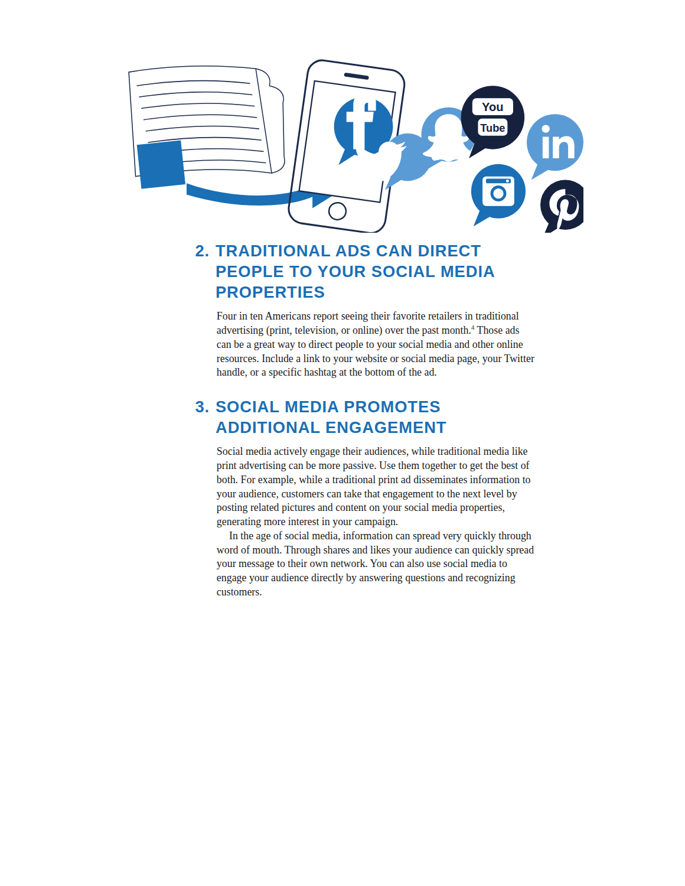You Tube
2.
Traditional Ads Can Direct People to Your Social Media Properties
Four in ten Americans report seeing their favorite retailers in traditional advertising (print, television, or online) over the past month.4 Those ads can be a great way to direct people to your social media and other online resources. Include a link to your website or social media page, your Twitter handle, or a specific hashtag at the bottom of the ad.
3.
Social Media Promotes Additional Engagement
Social media actively engage their audiences, while traditional media like print advertising can be more passive. Use them together to get the best of both. For example, while a traditional print ad disseminates information to your audience, customers can take that engagement to the next level by posting related pictures and content on your social media properties, generating more interest in your campaign.
In the age of social media, information can spread very quickly through word of mouth. Through shares and likes your audience can quickly spread your message to their own network. You can also use social media to engage your audience directly by answering questions and recognizing customers.